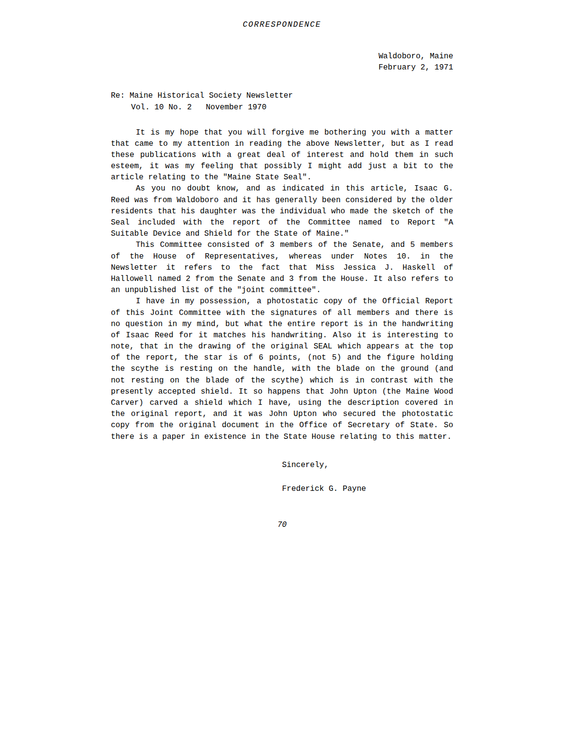CORRESPONDENCE
Waldoboro, Maine
February 2, 1971
Re: Maine Historical Society Newsletter
Vol. 10 No. 2 November 1970
It is my hope that you will forgive me bothering you with a matter that came to my attention in reading the above Newsletter, but as I read these publications with a great deal of interest and hold them in such esteem, it was my feeling that possibly I might add just a bit to the article relating to the "Maine State Seal".
As you no doubt know, and as indicated in this article, Isaac G. Reed was from Waldoboro and it has generally been considered by the older residents that his daughter was the individual who made the sketch of the Seal included with the report of the Committee named to Report "A Suitable Device and Shield for the State of Maine."
This Committee consisted of 3 members of the Senate, and 5 members of the House of Representatives, whereas under Notes 10. in the Newsletter it refers to the fact that Miss Jessica J. Haskell of Hallowell named 2 from the Senate and 3 from the House. It also refers to an unpublished list of the "joint committee".
I have in my possession, a photostatic copy of the Official Report of this Joint Committee with the signatures of all members and there is no question in my mind, but what the entire report is in the handwriting of Isaac Reed for it matches his handwriting. Also it is interesting to note, that in the drawing of the original SEAL which appears at the top of the report, the star is of 6 points, (not 5) and the figure holding the scythe is resting on the handle, with the blade on the ground (and not resting on the blade of the scythe) which is in contrast with the presently accepted shield. It so happens that John Upton (the Maine Wood Carver) carved a shield which I have, using the description covered in the original report, and it was John Upton who secured the photostatic copy from the original document in the Office of Secretary of State. So there is a paper in existence in the State House relating to this matter.
Sincerely,
Frederick G. Payne
70